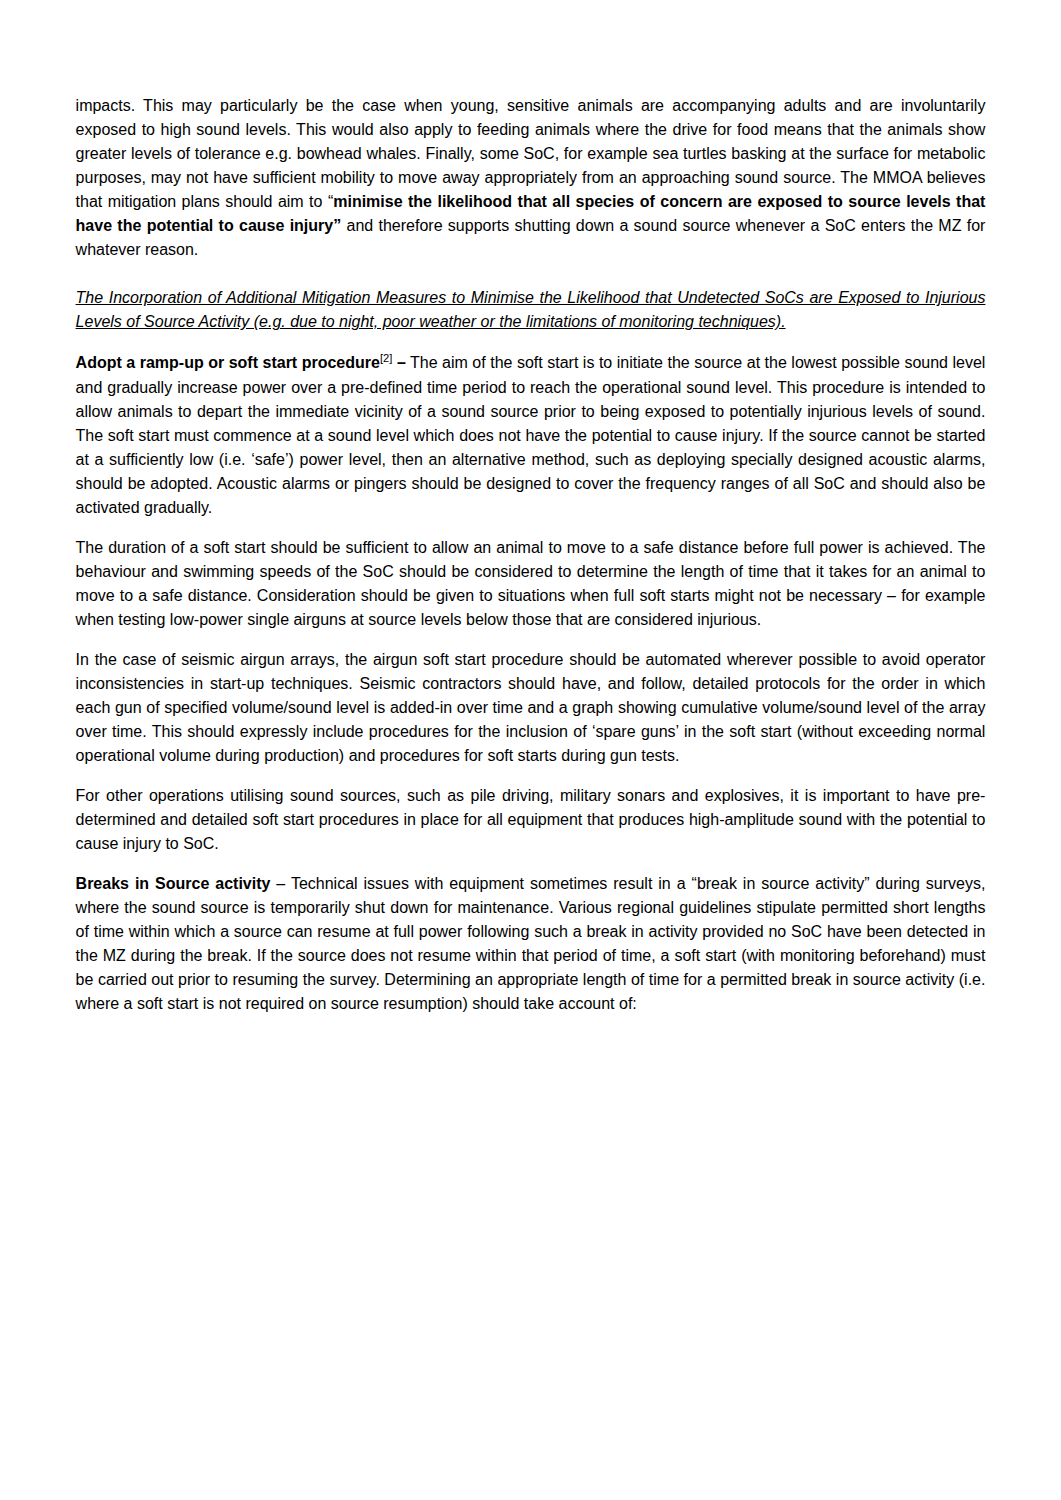impacts. This may particularly be the case when young, sensitive animals are accompanying adults and are involuntarily exposed to high sound levels. This would also apply to feeding animals where the drive for food means that the animals show greater levels of tolerance e.g. bowhead whales. Finally, some SoC, for example sea turtles basking at the surface for metabolic purposes, may not have sufficient mobility to move away appropriately from an approaching sound source. The MMOA believes that mitigation plans should aim to “minimise the likelihood that all species of concern are exposed to source levels that have the potential to cause injury” and therefore supports shutting down a sound source whenever a SoC enters the MZ for whatever reason.
The Incorporation of Additional Mitigation Measures to Minimise the Likelihood that Undetected SoCs are Exposed to Injurious Levels of Source Activity (e.g. due to night, poor weather or the limitations of monitoring techniques).
Adopt a ramp-up or soft start procedure[2] – The aim of the soft start is to initiate the source at the lowest possible sound level and gradually increase power over a pre-defined time period to reach the operational sound level. This procedure is intended to allow animals to depart the immediate vicinity of a sound source prior to being exposed to potentially injurious levels of sound. The soft start must commence at a sound level which does not have the potential to cause injury. If the source cannot be started at a sufficiently low (i.e. ‘safe’) power level, then an alternative method, such as deploying specially designed acoustic alarms, should be adopted. Acoustic alarms or pingers should be designed to cover the frequency ranges of all SoC and should also be activated gradually.
The duration of a soft start should be sufficient to allow an animal to move to a safe distance before full power is achieved. The behaviour and swimming speeds of the SoC should be considered to determine the length of time that it takes for an animal to move to a safe distance. Consideration should be given to situations when full soft starts might not be necessary – for example when testing low-power single airguns at source levels below those that are considered injurious.
In the case of seismic airgun arrays, the airgun soft start procedure should be automated wherever possible to avoid operator inconsistencies in start-up techniques. Seismic contractors should have, and follow, detailed protocols for the order in which each gun of specified volume/sound level is added-in over time and a graph showing cumulative volume/sound level of the array over time. This should expressly include procedures for the inclusion of ‘spare guns’ in the soft start (without exceeding normal operational volume during production) and procedures for soft starts during gun tests.
For other operations utilising sound sources, such as pile driving, military sonars and explosives, it is important to have pre-determined and detailed soft start procedures in place for all equipment that produces high-amplitude sound with the potential to cause injury to SoC.
Breaks in Source activity – Technical issues with equipment sometimes result in a “break in source activity” during surveys, where the sound source is temporarily shut down for maintenance. Various regional guidelines stipulate permitted short lengths of time within which a source can resume at full power following such a break in activity provided no SoC have been detected in the MZ during the break. If the source does not resume within that period of time, a soft start (with monitoring beforehand) must be carried out prior to resuming the survey. Determining an appropriate length of time for a permitted break in source activity (i.e. where a soft start is not required on source resumption) should take account of: